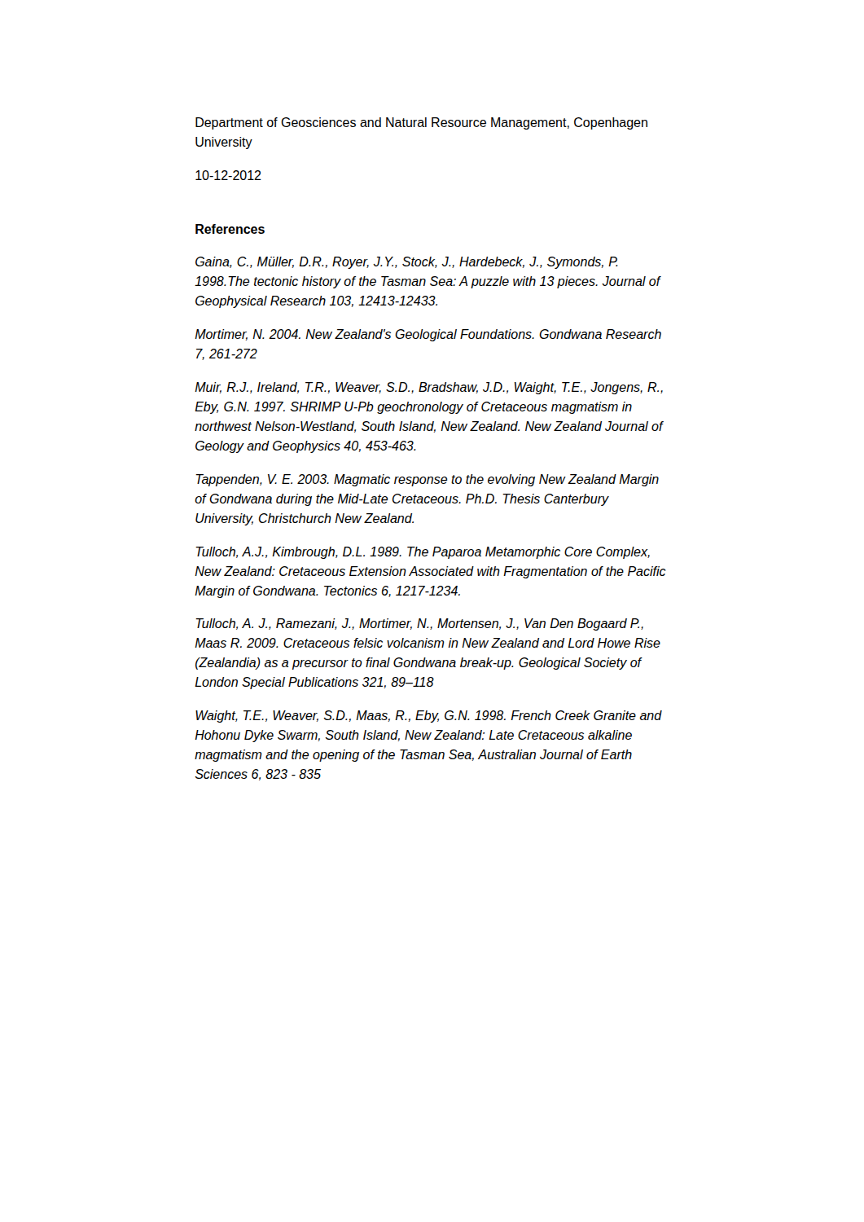Department of Geosciences and Natural Resource Management, Copenhagen University
10-12-2012
References
Gaina, C., Müller, D.R., Royer, J.Y., Stock, J., Hardebeck, J., Symonds, P. 1998.The tectonic history of the Tasman Sea: A puzzle with 13 pieces. Journal of Geophysical Research 103, 12413-12433.
Mortimer, N. 2004. New Zealand's Geological Foundations. Gondwana Research 7, 261-272
Muir, R.J., Ireland, T.R., Weaver, S.D., Bradshaw, J.D., Waight, T.E., Jongens, R., Eby, G.N. 1997. SHRIMP U-Pb geochronology of Cretaceous magmatism in northwest Nelson-Westland, South Island, New Zealand. New Zealand Journal of Geology and Geophysics 40, 453-463.
Tappenden, V. E. 2003. Magmatic response to the evolving New Zealand Margin of Gondwana during the Mid-Late Cretaceous. Ph.D. Thesis Canterbury University, Christchurch New Zealand.
Tulloch, A.J., Kimbrough, D.L. 1989. The Paparoa Metamorphic Core Complex, New Zealand: Cretaceous Extension Associated with Fragmentation of the Pacific Margin of Gondwana. Tectonics 6, 1217-1234.
Tulloch, A. J., Ramezani, J., Mortimer, N., Mortensen, J., Van Den Bogaard P., Maas R. 2009. Cretaceous felsic volcanism in New Zealand and Lord Howe Rise (Zealandia) as a precursor to final Gondwana break-up. Geological Society of London Special Publications 321, 89–118
Waight, T.E., Weaver, S.D., Maas, R., Eby, G.N. 1998. French Creek Granite and Hohonu Dyke Swarm, South Island, New Zealand: Late Cretaceous alkaline magmatism and the opening of the Tasman Sea, Australian Journal of Earth Sciences 6, 823 - 835